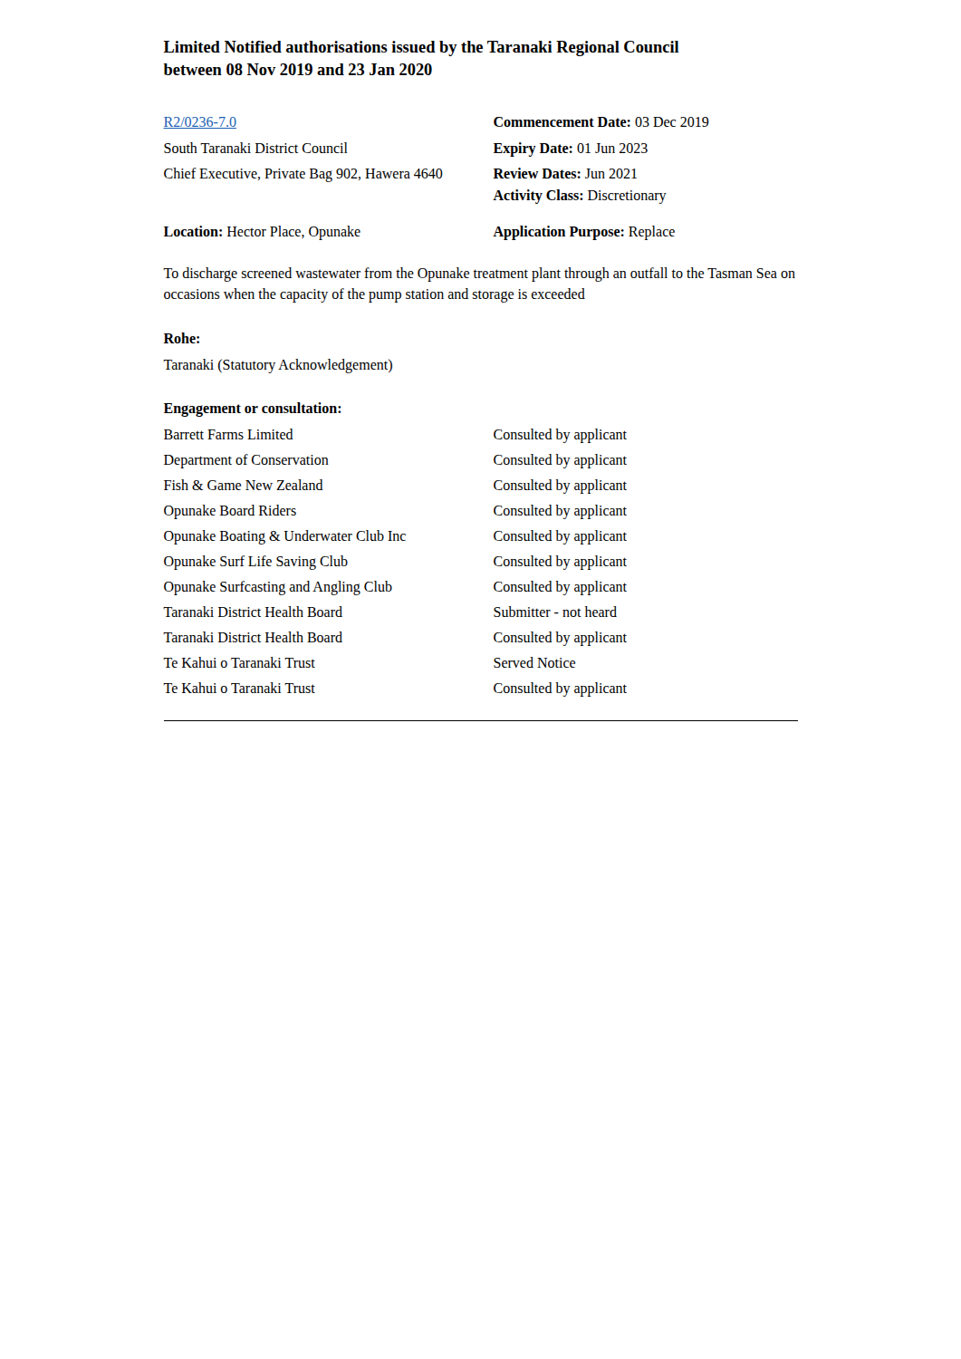Limited Notified authorisations issued by the Taranaki Regional Council
between 08 Nov 2019 and 23 Jan 2020
| R2/0236-7.0 | Commencement Date: 03 Dec 2019 |
| South Taranaki District Council | Expiry Date: 01 Jun 2023 |
| Chief Executive, Private Bag 902, Hawera 4640 | Review Dates: Jun 2021 Activity Class: Discretionary |
| Location: Hector Place, Opunake | Application Purpose: Replace |
To discharge screened wastewater from the Opunake treatment plant through an outfall to the Tasman Sea on occasions when the capacity of the pump station and storage is exceeded
Rohe:
Taranaki (Statutory Acknowledgement)
Engagement or consultation:
| Barrett Farms Limited | Consulted by applicant |
| Department of Conservation | Consulted by applicant |
| Fish & Game New Zealand | Consulted by applicant |
| Opunake Board Riders | Consulted by applicant |
| Opunake Boating & Underwater Club Inc | Consulted by applicant |
| Opunake Surf Life Saving Club | Consulted by applicant |
| Opunake Surfcasting and Angling Club | Consulted by applicant |
| Taranaki District Health Board | Submitter - not heard |
| Taranaki District Health Board | Consulted by applicant |
| Te Kahui o Taranaki Trust | Served Notice |
| Te Kahui o Taranaki Trust | Consulted by applicant |